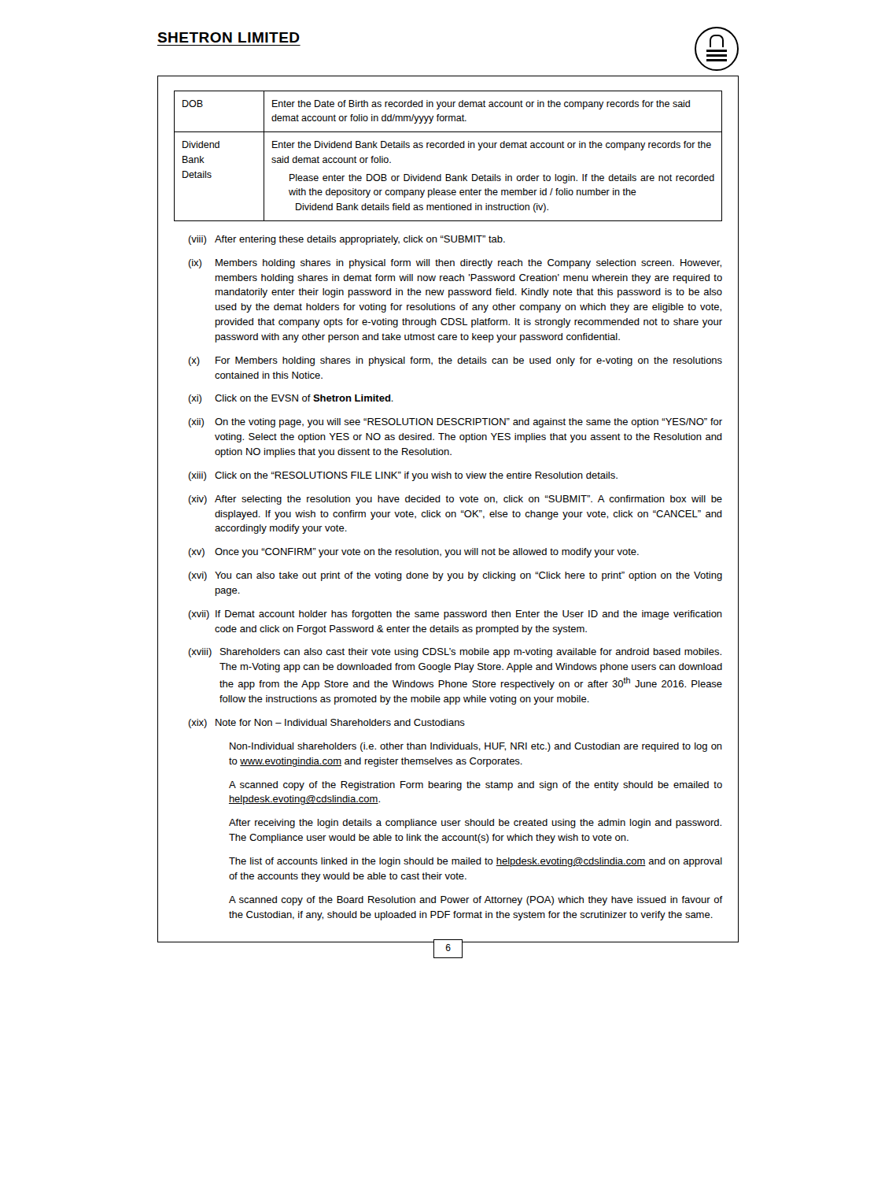SHETRON LIMITED
| DOB | Enter the Date of Birth as recorded in your demat account or in the company records for the said demat account or folio in dd/mm/yyyy format. |
| Dividend Bank Details | Enter the Dividend Bank Details as recorded in your demat account or in the company records for the said demat account or folio. Please enter the DOB or Dividend Bank Details in order to login. If the details are not recorded with the depository or company please enter the member id / folio number in the Dividend Bank details field as mentioned in instruction (iv). |
(viii)
After entering these details appropriately, click on “SUBMIT” tab.
(ix)
Members holding shares in physical form will then directly reach the Company selection screen. However, members holding shares in demat form will now reach 'Password Creation' menu wherein they are required to mandatorily enter their login password in the new password field. Kindly note that this password is to be also used by the demat holders for voting for resolutions of any other company on which they are eligible to vote, provided that company opts for e-voting through CDSL platform. It is strongly recommended not to share your password with any other person and take utmost care to keep your password confidential.
(x)
For Members holding shares in physical form, the details can be used only for e-voting on the resolutions contained in this Notice.
(xi)
Click on the EVSN of Shetron Limited.
(xii)
On the voting page, you will see “RESOLUTION DESCRIPTION” and against the same the option “YES/NO” for voting. Select the option YES or NO as desired. The option YES implies that you assent to the Resolution and option NO implies that you dissent to the Resolution.
(xiii)
Click on the “RESOLUTIONS FILE LINK” if you wish to view the entire Resolution details.
(xiv)
After selecting the resolution you have decided to vote on, click on “SUBMIT”. A confirmation box will be displayed. If you wish to confirm your vote, click on “OK”, else to change your vote, click on “CANCEL” and accordingly modify your vote.
(xv)
Once you “CONFIRM” your vote on the resolution, you will not be allowed to modify your vote.
(xvi)
You can also take out print of the voting done by you by clicking on “Click here to print” option on the Voting page.
(xvii)
If Demat account holder has forgotten the same password then Enter the User ID and the image verification code and click on Forgot Password & enter the details as prompted by the system.
(xviii)
Shareholders can also cast their vote using CDSL’s mobile app m-voting available for android based mobiles. The m-Voting app can be downloaded from Google Play Store. Apple and Windows phone users can download the app from the App Store and the Windows Phone Store respectively on or after 30th June 2016. Please follow the instructions as promoted by the mobile app while voting on your mobile.
(xix)
Note for Non – Individual Shareholders and Custodians
Non-Individual shareholders (i.e. other than Individuals, HUF, NRI etc.) and Custodian are required to log on to www.evotingindia.com and register themselves as Corporates.
A scanned copy of the Registration Form bearing the stamp and sign of the entity should be emailed to helpdesk.evoting@cdslindia.com.
After receiving the login details a compliance user should be created using the admin login and password. The Compliance user would be able to link the account(s) for which they wish to vote on.
The list of accounts linked in the login should be mailed to helpdesk.evoting@cdslindia.com and on approval of the accounts they would be able to cast their vote.
A scanned copy of the Board Resolution and Power of Attorney (POA) which they have issued in favour of the Custodian, if any, should be uploaded in PDF format in the system for the scrutinizer to verify the same.
6